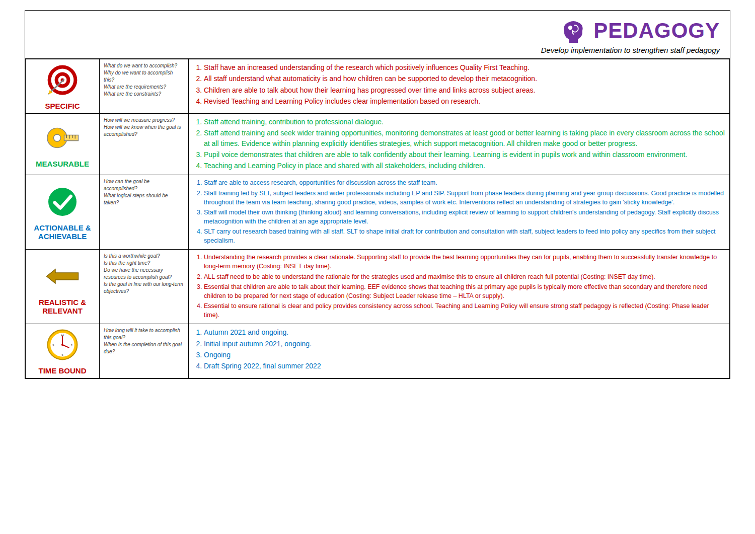PEDAGOGY
Develop implementation to strengthen staff pedagogy
| SPECIFIC | What do we want to accomplish? Why do we want to accomplish this? What are the requirements? What are the constraints? | Staff have an increased understanding of the research which positively influences Quality First Teaching. All staff understand what automaticity is and how children can be supported to develop their metacognition. Children are able to talk about how their learning has progressed over time and links across subject areas. Revised Teaching and Learning Policy includes clear implementation based on research. |
| MEASURABLE | How will we measure progress? How will we know when the goal is accomplished? | Staff attend training, contribution to professional dialogue. Staff attend training and seek wider training opportunities, monitoring demonstrates at least good or better learning is taking place in every classroom across the school at all times. Evidence within planning explicitly identifies strategies, which support metacognition. All children make good or better progress. Pupil voice demonstrates that children are able to talk confidently about their learning. Learning is evident in pupils work and within classroom environment. Teaching and Learning Policy in place and shared with all stakeholders, including children. |
| ACTIONABLE & ACHIEVABLE | How can the goal be accomplished? What logical steps should be taken? | Staff are able to access research, opportunities for discussion across the staff team. Staff training led by SLT, subject leaders and wider professionals including EP and SIP. Support from phase leaders during planning and year group discussions. Good practice is modelled throughout the team via team teaching, sharing good practice, videos, samples of work etc. Interventions reflect an understanding of strategies to gain 'sticky knowledge'. Staff will model their own thinking (thinking aloud) and learning conversations, including explicit review of learning to support children's understanding of pedagogy. Staff explicitly discuss metacognition with the children at an age appropriate level. SLT carry out research based training with all staff. SLT to shape initial draft for contribution and consultation with staff, subject leaders to feed into policy any specifics from their subject specialism. |
| REALISTIC & RELEVANT | Is this a worthwhile goal? Is this the right time? Do we have the necessary resources to accomplish goal? Is the goal in line with our long-term objectives? | Understanding the research provides a clear rationale. Supporting staff to provide the best learning opportunities they can for pupils, enabling them to successfully transfer knowledge to long-term memory (Costing: INSET day time). ALL staff need to be able to understand the rationale for the strategies used and maximise this to ensure all children reach full potential (Costing: INSET day time). Essential that children are able to talk about their learning. EEF evidence shows that teaching this at primary age pupils is typically more effective than secondary and therefore need children to be prepared for next stage of education (Costing: Subject Leader release time – HLTA or supply). Essential to ensure rational is clear and policy provides consistency across school. Teaching and Learning Policy will ensure strong staff pedagogy is reflected (Costing: Phase leader time). |
| 12 3 6 9 TIME BOUND | How long will it take to accomplish this goal? When is the completion of this goal due? | Autumn 2021 and ongoing. Initial input autumn 2021, ongoing. Ongoing Draft Spring 2022, final summer 2022 |